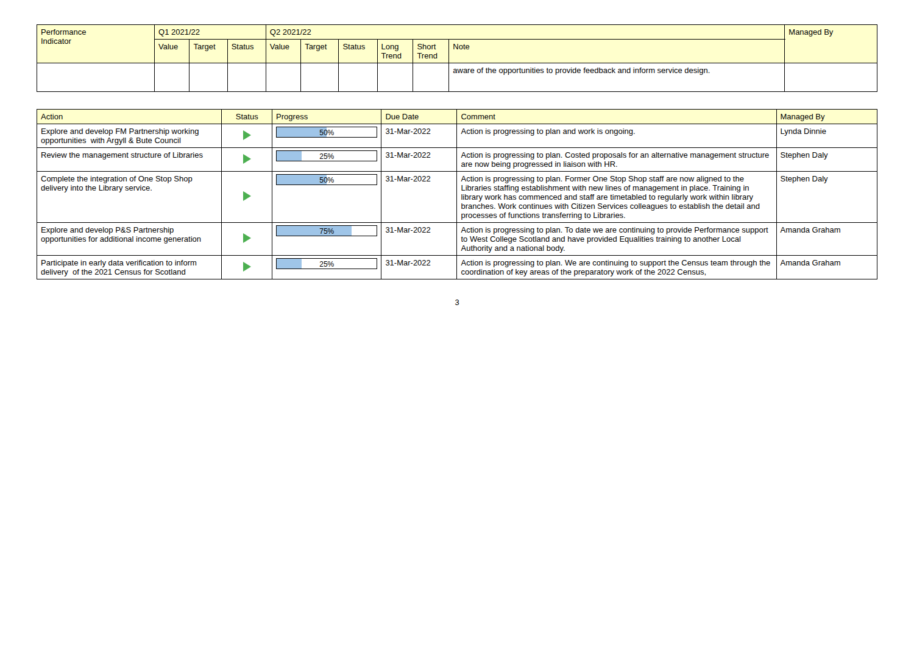| Performance Indicator | Q1 2021/22 | Q2 2021/22 | Managed By |
| --- | --- | --- | --- |
| Value | Target | Status | Value | Target | Status | Long Trend | Short Trend | Note |
| | | | | | | | | | aware of the opportunities to provide feedback and inform service design. | |
| Action | Status | Progress | Due Date | Comment | Managed By |
| --- | --- | --- | --- | --- | --- |
| Explore and develop FM Partnership working opportunities with Argyll & Bute Council | | 50% | 31-Mar-2022 | Action is progressing to plan and work is ongoing. | Lynda Dinnie |
| Review the management structure of Libraries | | 25% | 31-Mar-2022 | Action is progressing to plan. Costed proposals for an alternative management structure are now being progressed in liaison with HR. | Stephen Daly |
| Complete the integration of One Stop Shop delivery into the Library service. | | 50% | 31-Mar-2022 | Action is progressing to plan. Former One Stop Shop staff are now aligned to the Libraries staffing establishment with new lines of management in place. Training in library work has commenced and staff are timetabled to regularly work within library branches. Work continues with Citizen Services colleagues to establish the detail and processes of functions transferring to Libraries. | Stephen Daly |
| Explore and develop P&S Partnership opportunities for additional income generation | | 75% | 31-Mar-2022 | Action is progressing to plan. To date we are continuing to provide Performance support to West College Scotland and have provided Equalities training to another Local Authority and a national body. | Amanda Graham |
| Participate in early data verification to inform delivery of the 2021 Census for Scotland | | 25% | 31-Mar-2022 | Action is progressing to plan. We are continuing to support the Census team through the coordination of key areas of the preparatory work of the 2022 Census, | Amanda Graham |
3